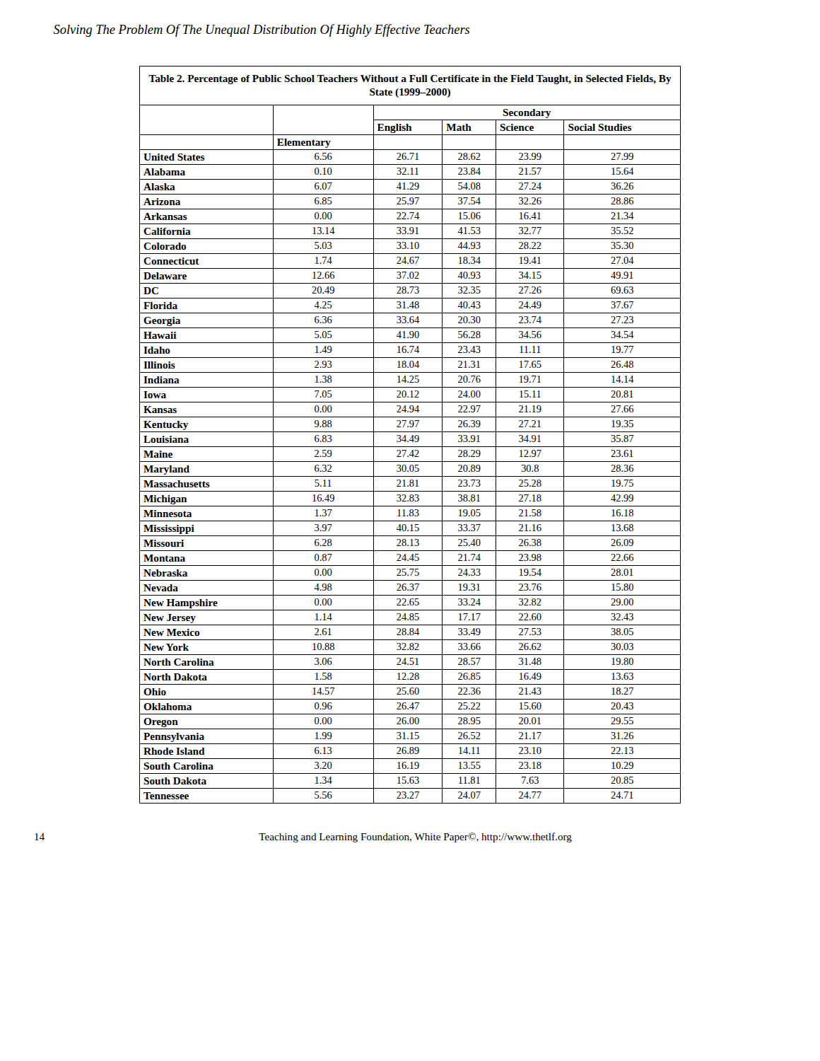Solving The Problem Of The Unequal Distribution Of Highly Effective Teachers
Table 2. Percentage of Public School Teachers Without a Full Certificate in the Field Taught, in Selected Fields, By State (1999–2000)
| | | Secondary |
| --- | --- | --- |
| English | Math | Science | Social Studies |
| | Elementary | | | | |
| United States | 6.56 | 26.71 | 28.62 | 23.99 | 27.99 |
| Alabama | 0.10 | 32.11 | 23.84 | 21.57 | 15.64 |
| Alaska | 6.07 | 41.29 | 54.08 | 27.24 | 36.26 |
| Arizona | 6.85 | 25.97 | 37.54 | 32.26 | 28.86 |
| Arkansas | 0.00 | 22.74 | 15.06 | 16.41 | 21.34 |
| California | 13.14 | 33.91 | 41.53 | 32.77 | 35.52 |
| Colorado | 5.03 | 33.10 | 44.93 | 28.22 | 35.30 |
| Connecticut | 1.74 | 24.67 | 18.34 | 19.41 | 27.04 |
| Delaware | 12.66 | 37.02 | 40.93 | 34.15 | 49.91 |
| DC | 20.49 | 28.73 | 32.35 | 27.26 | 69.63 |
| Florida | 4.25 | 31.48 | 40.43 | 24.49 | 37.67 |
| Georgia | 6.36 | 33.64 | 20.30 | 23.74 | 27.23 |
| Hawaii | 5.05 | 41.90 | 56.28 | 34.56 | 34.54 |
| Idaho | 1.49 | 16.74 | 23.43 | 11.11 | 19.77 |
| Illinois | 2.93 | 18.04 | 21.31 | 17.65 | 26.48 |
| Indiana | 1.38 | 14.25 | 20.76 | 19.71 | 14.14 |
| Iowa | 7.05 | 20.12 | 24.00 | 15.11 | 20.81 |
| Kansas | 0.00 | 24.94 | 22.97 | 21.19 | 27.66 |
| Kentucky | 9.88 | 27.97 | 26.39 | 27.21 | 19.35 |
| Louisiana | 6.83 | 34.49 | 33.91 | 34.91 | 35.87 |
| Maine | 2.59 | 27.42 | 28.29 | 12.97 | 23.61 |
| Maryland | 6.32 | 30.05 | 20.89 | 30.8 | 28.36 |
| Massachusetts | 5.11 | 21.81 | 23.73 | 25.28 | 19.75 |
| Michigan | 16.49 | 32.83 | 38.81 | 27.18 | 42.99 |
| Minnesota | 1.37 | 11.83 | 19.05 | 21.58 | 16.18 |
| Mississippi | 3.97 | 40.15 | 33.37 | 21.16 | 13.68 |
| Missouri | 6.28 | 28.13 | 25.40 | 26.38 | 26.09 |
| Montana | 0.87 | 24.45 | 21.74 | 23.98 | 22.66 |
| Nebraska | 0.00 | 25.75 | 24.33 | 19.54 | 28.01 |
| Nevada | 4.98 | 26.37 | 19.31 | 23.76 | 15.80 |
| New Hampshire | 0.00 | 22.65 | 33.24 | 32.82 | 29.00 |
| New Jersey | 1.14 | 24.85 | 17.17 | 22.60 | 32.43 |
| New Mexico | 2.61 | 28.84 | 33.49 | 27.53 | 38.05 |
| New York | 10.88 | 32.82 | 33.66 | 26.62 | 30.03 |
| North Carolina | 3.06 | 24.51 | 28.57 | 31.48 | 19.80 |
| North Dakota | 1.58 | 12.28 | 26.85 | 16.49 | 13.63 |
| Ohio | 14.57 | 25.60 | 22.36 | 21.43 | 18.27 |
| Oklahoma | 0.96 | 26.47 | 25.22 | 15.60 | 20.43 |
| Oregon | 0.00 | 26.00 | 28.95 | 20.01 | 29.55 |
| Pennsylvania | 1.99 | 31.15 | 26.52 | 21.17 | 31.26 |
| Rhode Island | 6.13 | 26.89 | 14.11 | 23.10 | 22.13 |
| South Carolina | 3.20 | 16.19 | 13.55 | 23.18 | 10.29 |
| South Dakota | 1.34 | 15.63 | 11.81 | 7.63 | 20.85 |
| Tennessee | 5.56 | 23.27 | 24.07 | 24.77 | 24.71 |
14
Teaching and Learning Foundation, White Paper©, http://www.thetlf.org